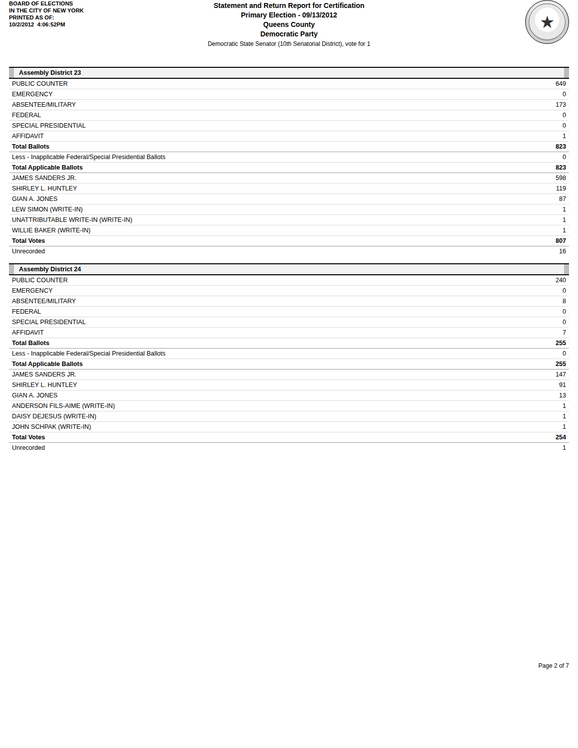BOARD OF ELECTIONS
IN THE CITY OF NEW YORK
PRINTED AS OF:
10/2/2012 4:06:52PM
Statement and Return Report for Certification
Primary Election - 09/13/2012
Queens County
Democratic Party
Democratic State Senator (10th Senatorial District), vote for 1
★
Assembly District 23
| PUBLIC COUNTER | 649 |
| EMERGENCY | 0 |
| ABSENTEE/MILITARY | 173 |
| FEDERAL | 0 |
| SPECIAL PRESIDENTIAL | 0 |
| AFFIDAVIT | 1 |
| Total Ballots | 823 |
| Less - Inapplicable Federal/Special Presidential Ballots | 0 |
| Total Applicable Ballots | 823 |
| JAMES SANDERS JR. | 598 |
| SHIRLEY L. HUNTLEY | 119 |
| GIAN A. JONES | 87 |
| LEW SIMON (WRITE-IN) | 1 |
| UNATTRIBUTABLE WRITE-IN (WRITE-IN) | 1 |
| WILLIE BAKER (WRITE-IN) | 1 |
| Total Votes | 807 |
| Unrecorded | 16 |
Assembly District 24
| PUBLIC COUNTER | 240 |
| EMERGENCY | 0 |
| ABSENTEE/MILITARY | 8 |
| FEDERAL | 0 |
| SPECIAL PRESIDENTIAL | 0 |
| AFFIDAVIT | 7 |
| Total Ballots | 255 |
| Less - Inapplicable Federal/Special Presidential Ballots | 0 |
| Total Applicable Ballots | 255 |
| JAMES SANDERS JR. | 147 |
| SHIRLEY L. HUNTLEY | 91 |
| GIAN A. JONES | 13 |
| ANDERSON FILS-AIME (WRITE-IN) | 1 |
| DAISY DEJESUS (WRITE-IN) | 1 |
| JOHN SCHPAK (WRITE-IN) | 1 |
| Total Votes | 254 |
| Unrecorded | 1 |
Page 2 of 7